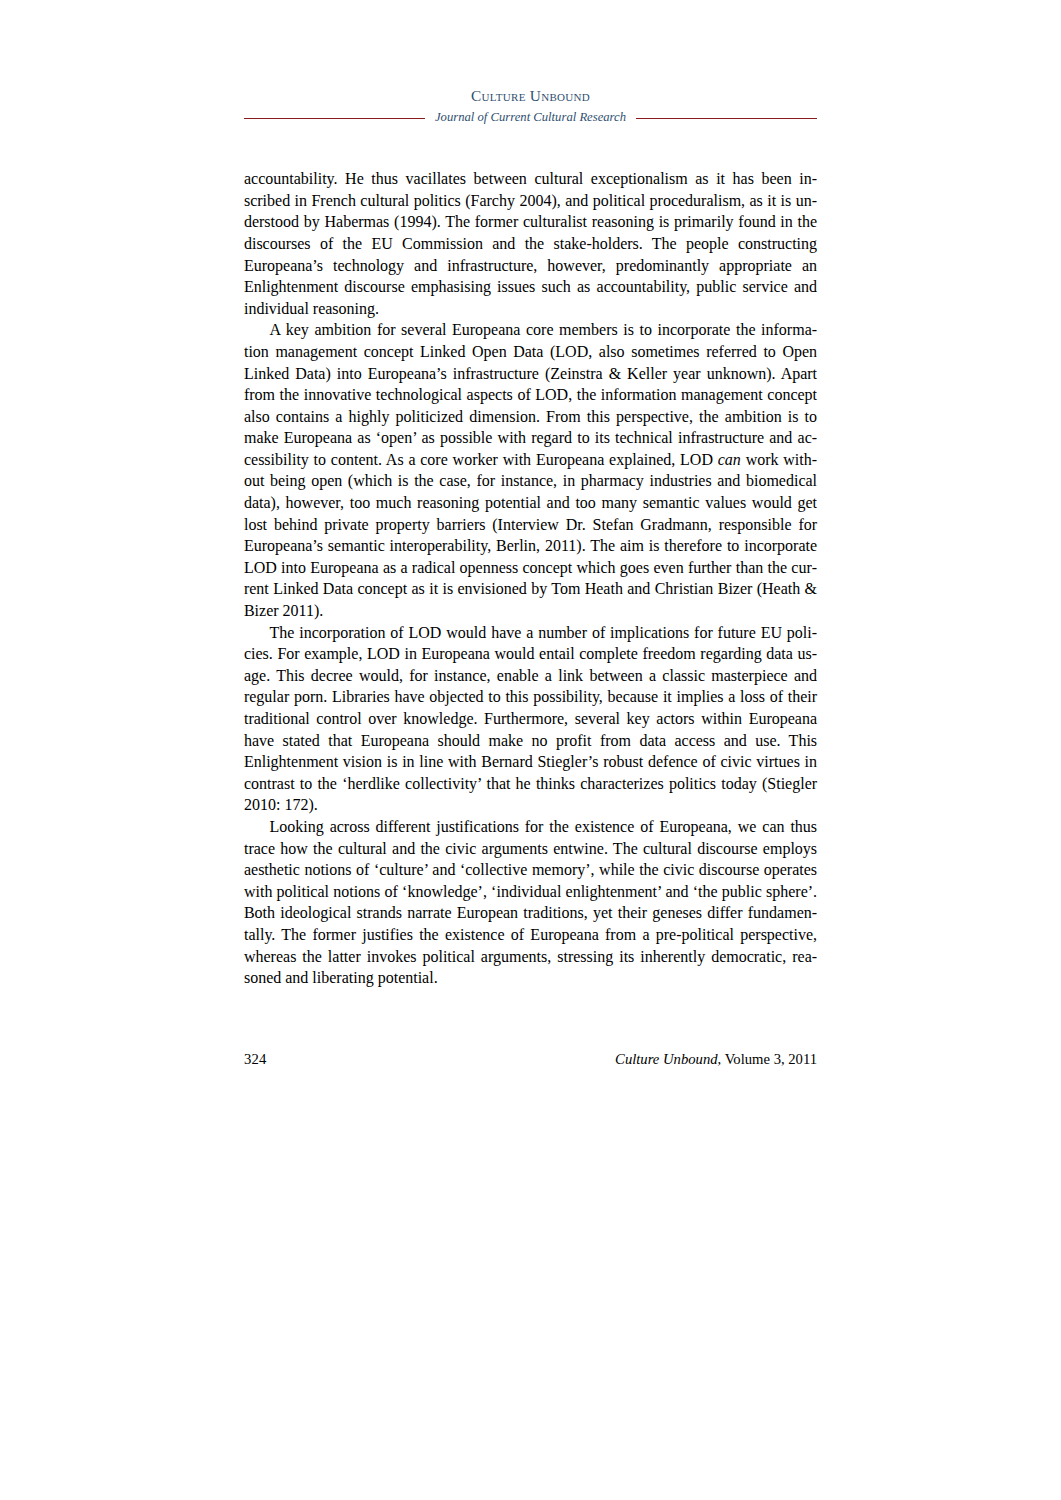Culture Unbound
Journal of Current Cultural Research
accountability. He thus vacillates between cultural exceptionalism as it has been inscribed in French cultural politics (Farchy 2004), and political proceduralism, as it is understood by Habermas (1994). The former culturalist reasoning is primarily found in the discourses of the EU Commission and the stake-holders. The people constructing Europeana’s technology and infrastructure, however, predominantly appropriate an Enlightenment discourse emphasising issues such as accountability, public service and individual reasoning.
A key ambition for several Europeana core members is to incorporate the information management concept Linked Open Data (LOD, also sometimes referred to Open Linked Data) into Europeana’s infrastructure (Zeinstra & Keller year unknown). Apart from the innovative technological aspects of LOD, the information management concept also contains a highly politicized dimension. From this perspective, the ambition is to make Europeana as ‘open’ as possible with regard to its technical infrastructure and accessibility to content. As a core worker with Europeana explained, LOD can work without being open (which is the case, for instance, in pharmacy industries and biomedical data), however, too much reasoning potential and too many semantic values would get lost behind private property barriers (Interview Dr. Stefan Gradmann, responsible for Europeana’s semantic interoperability, Berlin, 2011). The aim is therefore to incorporate LOD into Europeana as a radical openness concept which goes even further than the current Linked Data concept as it is envisioned by Tom Heath and Christian Bizer (Heath & Bizer 2011).
The incorporation of LOD would have a number of implications for future EU policies. For example, LOD in Europeana would entail complete freedom regarding data usage. This decree would, for instance, enable a link between a classic masterpiece and regular porn. Libraries have objected to this possibility, because it implies a loss of their traditional control over knowledge. Furthermore, several key actors within Europeana have stated that Europeana should make no profit from data access and use. This Enlightenment vision is in line with Bernard Stiegler’s robust defence of civic virtues in contrast to the ‘herdlike collectivity’ that he thinks characterizes politics today (Stiegler 2010: 172).
Looking across different justifications for the existence of Europeana, we can thus trace how the cultural and the civic arguments entwine. The cultural discourse employs aesthetic notions of ‘culture’ and ‘collective memory’, while the civic discourse operates with political notions of ‘knowledge’, ‘individual enlightenment’ and ‘the public sphere’. Both ideological strands narrate European traditions, yet their geneses differ fundamentally. The former justifies the existence of Europeana from a pre-political perspective, whereas the latter invokes political arguments, stressing its inherently democratic, reasoned and liberating potential.
324 Culture Unbound, Volume 3, 2011